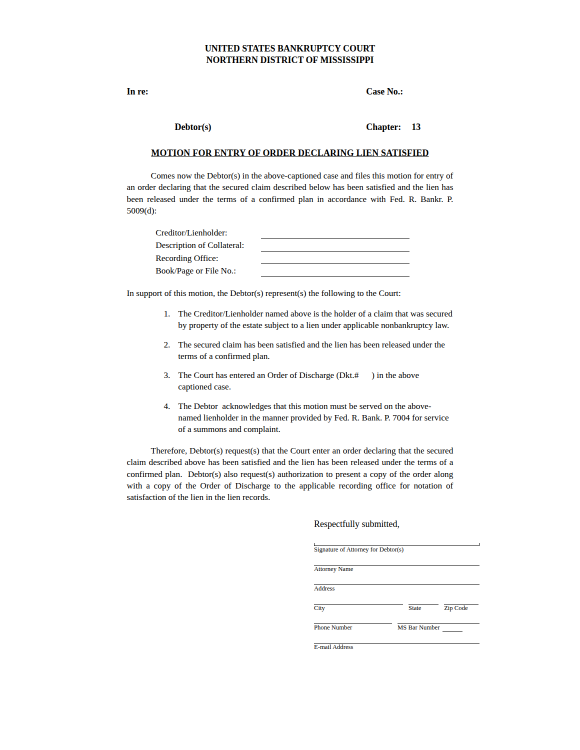UNITED STATES BANKRUPTCY COURT
NORTHERN DISTRICT OF MISSISSIPPI
| In re: | Case No.: |
| Debtor(s) | Chapter: 13 |
MOTION FOR ENTRY OF ORDER DECLARING LIEN SATISFIED
Comes now the Debtor(s) in the above-captioned case and files this motion for entry of an order declaring that the secured claim described below has been satisfied and the lien has been released under the terms of a confirmed plan in accordance with Fed. R. Bankr. P. 5009(d):
| Creditor/Lienholder: | |
| Description of Collateral: | |
| Recording Office: | |
| Book/Page or File No.: | |
In support of this motion, the Debtor(s) represent(s) the following to the Court:
The Creditor/Lienholder named above is the holder of a claim that was secured by property of the estate subject to a lien under applicable nonbankruptcy law.
The secured claim has been satisfied and the lien has been released under the terms of a confirmed plan.
The Court has entered an Order of Discharge (Dkt.# ) in the above captioned case.
The Debtor acknowledges that this motion must be served on the above-named lienholder in the manner provided by Fed. R. Bank. P. 7004 for service of a summons and complaint.
Therefore, Debtor(s) request(s) that the Court enter an order declaring that the secured claim described above has been satisfied and the lien has been released under the terms of a confirmed plan. Debtor(s) also request(s) authorization to present a copy of the order along with a copy of the Order of Discharge to the applicable recording office for notation of satisfaction of the lien in the lien records.
Respectfully submitted,
Signature of Attorney for Debtor(s)
Attorney Name
Address
City
State
Zip Code
Phone Number
MS Bar Number
E-mail Address